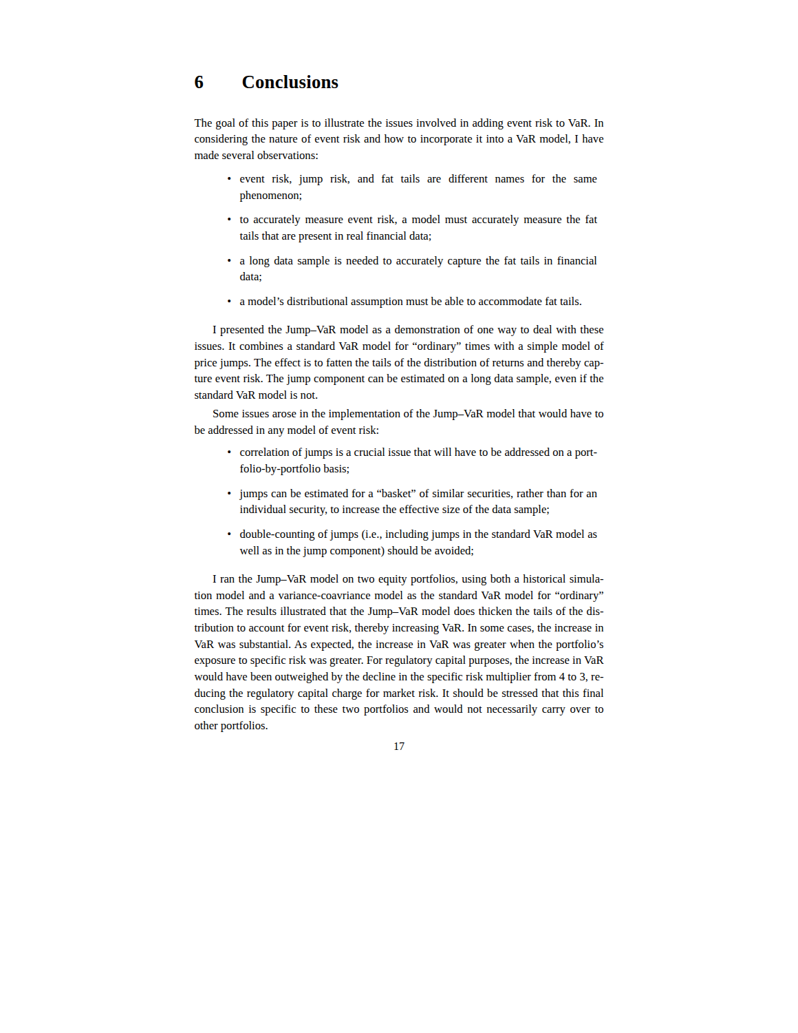6 Conclusions
The goal of this paper is to illustrate the issues involved in adding event risk to VaR. In considering the nature of event risk and how to incorporate it into a VaR model, I have made several observations:
event risk, jump risk, and fat tails are different names for the same phenomenon;
to accurately measure event risk, a model must accurately measure the fat tails that are present in real financial data;
a long data sample is needed to accurately capture the fat tails in financial data;
a model’s distributional assumption must be able to accommodate fat tails.
I presented the Jump–VaR model as a demonstration of one way to deal with these issues. It combines a standard VaR model for “ordinary” times with a simple model of price jumps. The effect is to fatten the tails of the distribution of returns and thereby capture event risk. The jump component can be estimated on a long data sample, even if the standard VaR model is not.
Some issues arose in the implementation of the Jump–VaR model that would have to be addressed in any model of event risk:
correlation of jumps is a crucial issue that will have to be addressed on a portfolio-by-portfolio basis;
jumps can be estimated for a “basket” of similar securities, rather than for an individual security, to increase the effective size of the data sample;
double-counting of jumps (i.e., including jumps in the standard VaR model as well as in the jump component) should be avoided;
I ran the Jump–VaR model on two equity portfolios, using both a historical simulation model and a variance-coavriance model as the standard VaR model for “ordinary” times. The results illustrated that the Jump–VaR model does thicken the tails of the distribution to account for event risk, thereby increasing VaR. In some cases, the increase in VaR was substantial. As expected, the increase in VaR was greater when the portfolio’s exposure to specific risk was greater. For regulatory capital purposes, the increase in VaR would have been outweighed by the decline in the specific risk multiplier from 4 to 3, reducing the regulatory capital charge for market risk. It should be stressed that this final conclusion is specific to these two portfolios and would not necessarily carry over to other portfolios.
17